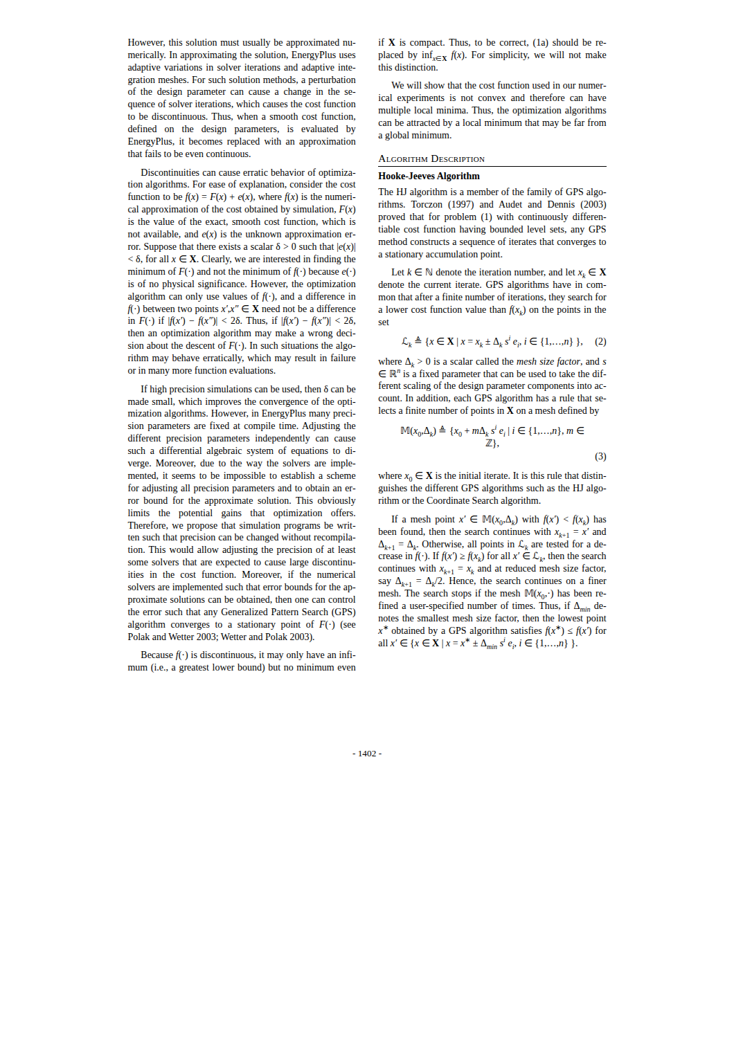However, this solution must usually be approximated numerically. In approximating the solution, EnergyPlus uses adaptive variations in solver iterations and adaptive integration meshes. For such solution methods, a perturbation of the design parameter can cause a change in the sequence of solver iterations, which causes the cost function to be discontinuous. Thus, when a smooth cost function, defined on the design parameters, is evaluated by EnergyPlus, it becomes replaced with an approximation that fails to be even continuous.
Discontinuities can cause erratic behavior of optimization algorithms. For ease of explanation, consider the cost function to be f(x) = F(x) + e(x), where f(x) is the numerical approximation of the cost obtained by simulation, F(x) is the value of the exact, smooth cost function, which is not available, and e(x) is the unknown approximation error. Suppose that there exists a scalar δ > 0 such that |e(x)| < δ, for all x ∈ X. Clearly, we are interested in finding the minimum of F(·) and not the minimum of f(·) because e(·) is of no physical significance. However, the optimization algorithm can only use values of f(·), and a difference in f(·) between two points x′,x″ ∈ X need not be a difference in F(·) if |f(x′) − f(x″)| < 2δ. Thus, if |f(x′) − f(x″)| < 2δ, then an optimization algorithm may make a wrong decision about the descent of F(·). In such situations the algorithm may behave erratically, which may result in failure or in many more function evaluations.
If high precision simulations can be used, then δ can be made small, which improves the convergence of the optimization algorithms. However, in EnergyPlus many precision parameters are fixed at compile time. Adjusting the different precision parameters independently can cause such a differential algebraic system of equations to diverge. Moreover, due to the way the solvers are implemented, it seems to be impossible to establish a scheme for adjusting all precision parameters and to obtain an error bound for the approximate solution. This obviously limits the potential gains that optimization offers. Therefore, we propose that simulation programs be written such that precision can be changed without recompilation. This would allow adjusting the precision of at least some solvers that are expected to cause large discontinuities in the cost function. Moreover, if the numerical solvers are implemented such that error bounds for the approximate solutions can be obtained, then one can control the error such that any Generalized Pattern Search (GPS) algorithm converges to a stationary point of F(·) (see Polak and Wetter 2003; Wetter and Polak 2003).
Because f(·) is discontinuous, it may only have an infimum (i.e., a greatest lower bound) but no minimum even if X is compact. Thus, to be correct, (1a) should be replaced by infx∈X f(x). For simplicity, we will not make this distinction.
We will show that the cost function used in our numerical experiments is not convex and therefore can have multiple local minima. Thus, the optimization algorithms can be attracted by a local minimum that may be far from a global minimum.
Algorithm Description
Hooke-Jeeves Algorithm
The HJ algorithm is a member of the family of GPS algorithms. Torczon (1997) and Audet and Dennis (2003) proved that for problem (1) with continuously differentiable cost function having bounded level sets, any GPS method constructs a sequence of iterates that converges to a stationary accumulation point.
Let k ∈ ℕ denote the iteration number, and let xk ∈ X denote the current iterate. GPS algorithms have in common that after a finite number of iterations, they search for a lower cost function value than f(xk) on the points in the set
ℒk ≜ {x ∈ X | x = xk ± Δk si ei, i ∈ {1,…,n} }, (2)
where Δk > 0 is a scalar called the mesh size factor, and s ∈ ℝn is a fixed parameter that can be used to take the different scaling of the design parameter components into account. In addition, each GPS algorithm has a rule that selects a finite number of points in X on a mesh defined by
𝕄(x0,Δk) ≜ {x0 + m Δk si ei | i ∈ {1,…,n}, m ∈ ℤ}, (3)
where x0 ∈ X is the initial iterate. It is this rule that distinguishes the different GPS algorithms such as the HJ algorithm or the Coordinate Search algorithm.
If a mesh point x′ ∈ 𝕄(x0,Δk) with f(x′) < f(xk) has been found, then the search continues with xk+1 = x′ and Δk+1 = Δk. Otherwise, all points in ℒk are tested for a decrease in f(·). If f(x′) ≥ f(xk) for all x′ ∈ ℒk, then the search continues with xk+1 = xk and at reduced mesh size factor, say Δk+1 = Δk/2. Hence, the search continues on a finer mesh. The search stops if the mesh 𝕄(x0,·) has been refined a user-specified number of times. Thus, if Δmin denotes the smallest mesh size factor, then the lowest point x∗ obtained by a GPS algorithm satisfies f(x∗) ≤ f(x′) for all x′ ∈ {x ∈ X | x = x∗ ± Δmin si ei, i ∈ {1,…,n} }.
- 1402 -